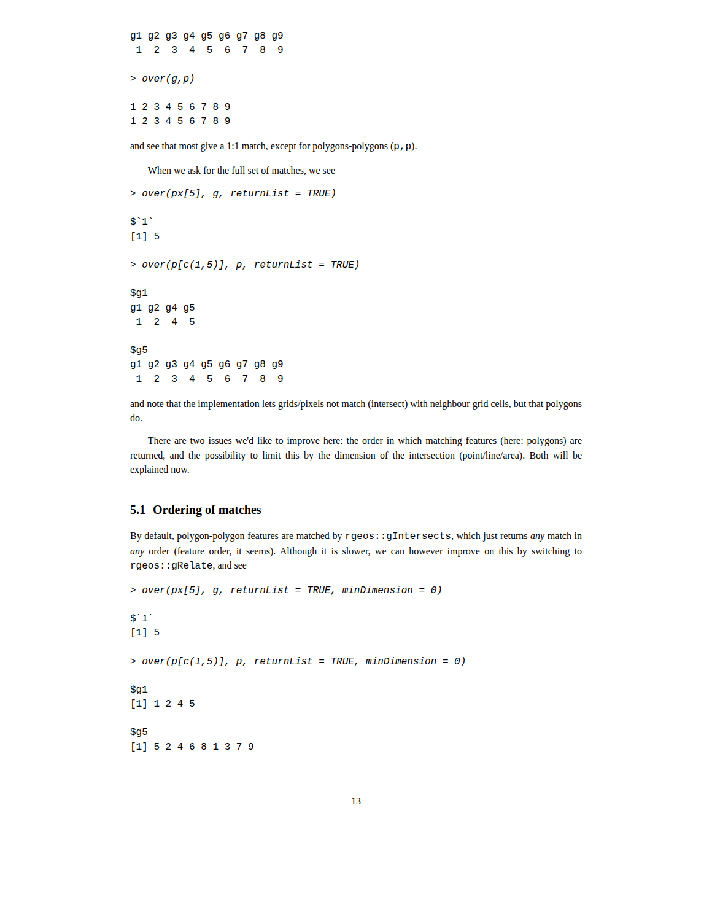g1 g2 g3 g4 g5 g6 g7 g8 g9
 1  2  3  4  5  6  7  8  9

> over(g,p)

1 2 3 4 5 6 7 8 9
1 2 3 4 5 6 7 8 9
and see that most give a 1:1 match, except for polygons-polygons (p,p).
When we ask for the full set of matches, we see
> over(px[5], g, returnList = TRUE)

$`1`
[1] 5

> over(p[c(1,5)], p, returnList = TRUE)

$g1
g1 g2 g4 g5
 1  2  4  5

$g5
g1 g2 g3 g4 g5 g6 g7 g8 g9
 1  2  3  4  5  6  7  8  9
and note that the implementation lets grids/pixels not match (intersect) with neighbour grid cells, but that polygons do.
There are two issues we'd like to improve here: the order in which matching features (here: polygons) are returned, and the possibility to limit this by the dimension of the intersection (point/line/area). Both will be explained now.
5.1 Ordering of matches
By default, polygon-polygon features are matched by rgeos::gIntersects, which just returns any match in any order (feature order, it seems). Although it is slower, we can however improve on this by switching to rgeos::gRelate, and see
> over(px[5], g, returnList = TRUE, minDimension = 0)

$`1`
[1] 5

> over(p[c(1,5)], p, returnList = TRUE, minDimension = 0)

$g1
[1] 1 2 4 5

$g5
[1] 5 2 4 6 8 1 3 7 9
13